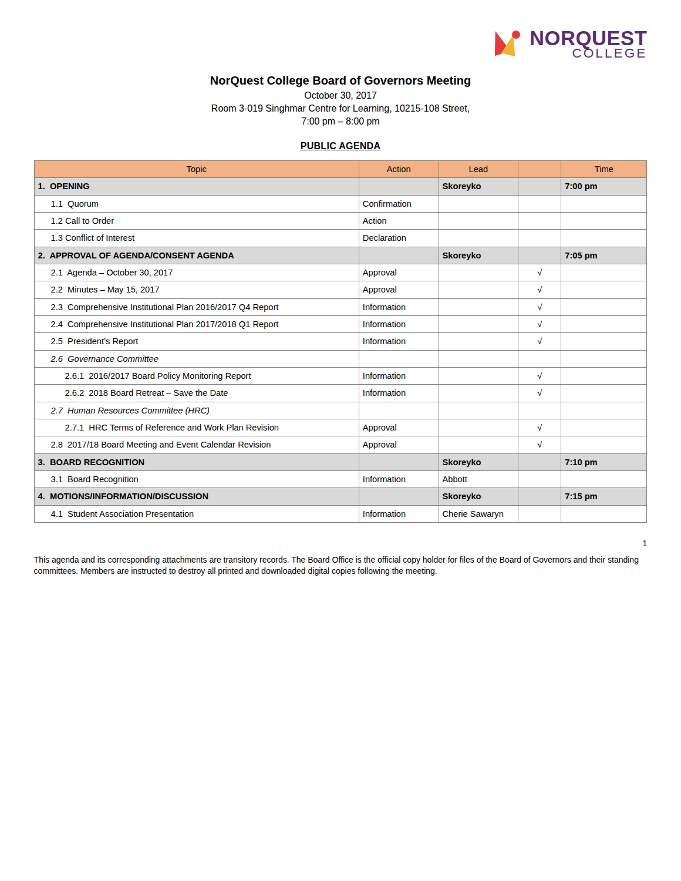NORQUEST COLLEGE
NorQuest College Board of Governors Meeting
October 30, 2017
Room 3-019 Singhmar Centre for Learning, 10215-108 Street,
7:00 pm – 8:00 pm
PUBLIC AGENDA
| Topic | Action | Lead | | Time |
| --- | --- | --- | --- | --- |
| 1. OPENING | | Skoreyko | | 7:00 pm |
| 1.1 Quorum | Confirmation | | | |
| 1.2 Call to Order | Action | | | |
| 1.3 Conflict of Interest | Declaration | | | |
| 2. APPROVAL OF AGENDA/CONSENT AGENDA | | Skoreyko | | 7:05 pm |
| 2.1 Agenda – October 30, 2017 | Approval | | √ | |
| 2.2 Minutes – May 15, 2017 | Approval | | √ | |
| 2.3 Comprehensive Institutional Plan 2016/2017 Q4 Report | Information | | √ | |
| 2.4 Comprehensive Institutional Plan 2017/2018 Q1 Report | Information | | √ | |
| 2.5 President’s Report | Information | | √ | |
| 2.6 Governance Committee | | | | |
| 2.6.1 2016/2017 Board Policy Monitoring Report | Information | | √ | |
| 2.6.2 2018 Board Retreat – Save the Date | Information | | √ | |
| 2.7 Human Resources Committee (HRC) | | | | |
| 2.7.1 HRC Terms of Reference and Work Plan Revision | Approval | | √ | |
| 2.8 2017/18 Board Meeting and Event Calendar Revision | Approval | | √ | |
| 3. BOARD RECOGNITION | | Skoreyko | | 7:10 pm |
| 3.1 Board Recognition | Information | Abbott | | |
| 4. MOTIONS/INFORMATION/DISCUSSION | | Skoreyko | | 7:15 pm |
| 4.1 Student Association Presentation | Information | Cherie Sawaryn | | |
1
This agenda and its corresponding attachments are transitory records. The Board Office is the official copy holder for files of the Board of Governors and their standing committees. Members are instructed to destroy all printed and downloaded digital copies following the meeting.